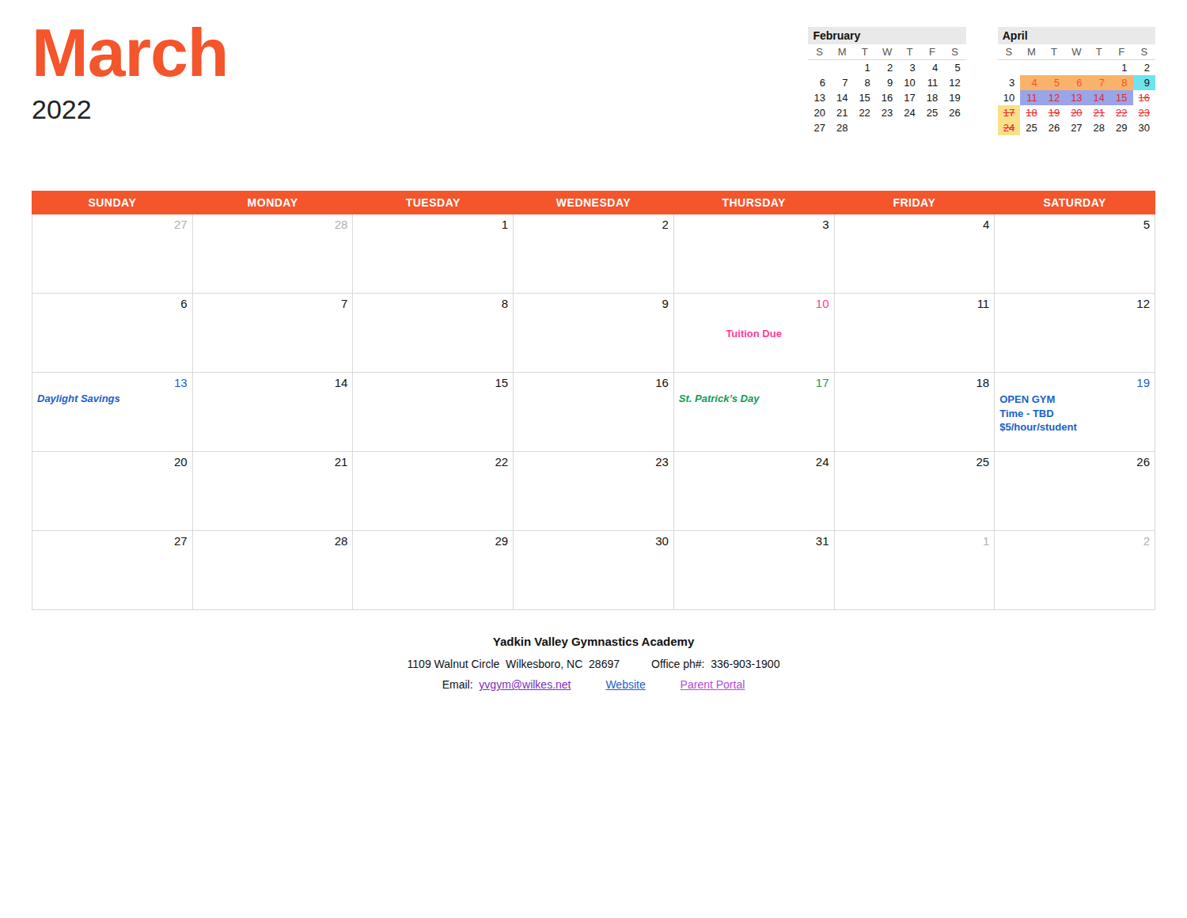March
2022
February
| S | M | T | W | T | F | S |
| --- | --- | --- | --- | --- | --- | --- |
| | | 1 | 2 | 3 | 4 | 5 |
| 6 | 7 | 8 | 9 | 10 | 11 | 12 |
| 13 | 14 | 15 | 16 | 17 | 18 | 19 |
| 20 | 21 | 22 | 23 | 24 | 25 | 26 |
| 27 | 28 | | | | | |
April
| S | M | T | W | T | F | S |
| --- | --- | --- | --- | --- | --- | --- |
| | | | | | 1 | 2 |
| 3 | 4 | 5 | 6 | 7 | 8 | 9 |
| 10 | 11 | 12 | 13 | 14 | 15 | 16 |
| 17 | 18 | 19 | 20 | 21 | 22 | 23 |
| 24 | 25 | 26 | 27 | 28 | 29 | 30 |
| SUNDAY | MONDAY | TUESDAY | WEDNESDAY | THURSDAY | FRIDAY | SATURDAY |
| --- | --- | --- | --- | --- | --- | --- |
| 27 | 28 | 1 | 2 | 3 | 4 | 5 |
| 6 | 7 | 8 | 9 | 10 Tuition Due | 11 | 12 |
| 13 Daylight Savings | 14 | 15 | 16 | 17 St. Patrick’s Day | 18 | 19 OPEN GYM Time - TBD $5/hour/student |
| 20 | 21 | 22 | 23 | 24 | 25 | 26 |
| 27 | 28 | 29 | 30 | 31 | 1 | 2 |
Yadkin Valley Gymnastics Academy
1109 Walnut Circle Wilkesboro, NC 28697 Office ph#: 336-903-1900
Email: yvgym@wilkes.net Website Parent Portal